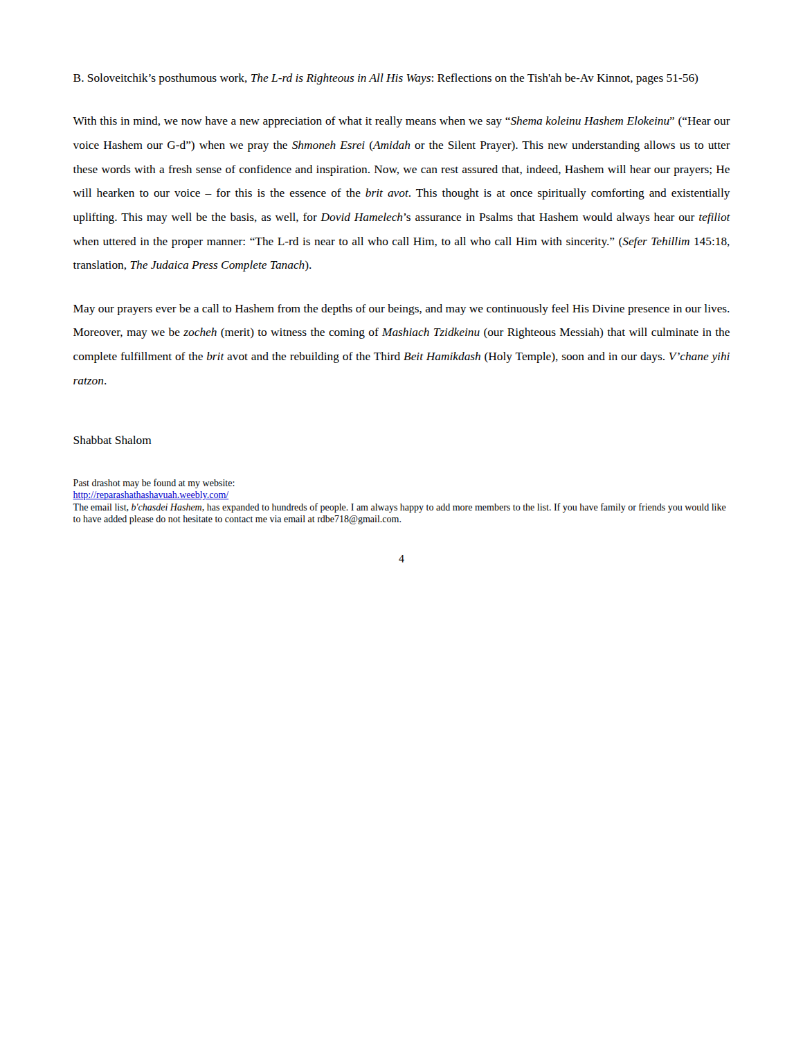B. Soloveitchik’s posthumous work, The L-rd is Righteous in All His Ways: Reflections on the Tish'ah be-Av Kinnot, pages 51-56)
With this in mind, we now have a new appreciation of what it really means when we say “Shema koleinu Hashem Elokeinu” (“Hear our voice Hashem our G-d”) when we pray the Shmoneh Esrei (Amidah or the Silent Prayer). This new understanding allows us to utter these words with a fresh sense of confidence and inspiration. Now, we can rest assured that, indeed, Hashem will hear our prayers; He will hearken to our voice – for this is the essence of the brit avot. This thought is at once spiritually comforting and existentially uplifting. This may well be the basis, as well, for Dovid Hamelech’s assurance in Psalms that Hashem would always hear our tefiliot when uttered in the proper manner: “The L-rd is near to all who call Him, to all who call Him with sincerity.” (Sefer Tehillim 145:18, translation, The Judaica Press Complete Tanach).
May our prayers ever be a call to Hashem from the depths of our beings, and may we continuously feel His Divine presence in our lives. Moreover, may we be zocheh (merit) to witness the coming of Mashiach Tzidkeinu (our Righteous Messiah) that will culminate in the complete fulfillment of the brit avot and the rebuilding of the Third Beit Hamikdash (Holy Temple), soon and in our days. V’chane yihi ratzon.
Shabbat Shalom
Past drashot may be found at my website:
http://reparashathashavuah.weebly.com/
The email list, b'chasdei Hashem, has expanded to hundreds of people. I am always happy to add more members to the list. If you have family or friends you would like to have added please do not hesitate to contact me via email at rdbe718@gmail.com.
4